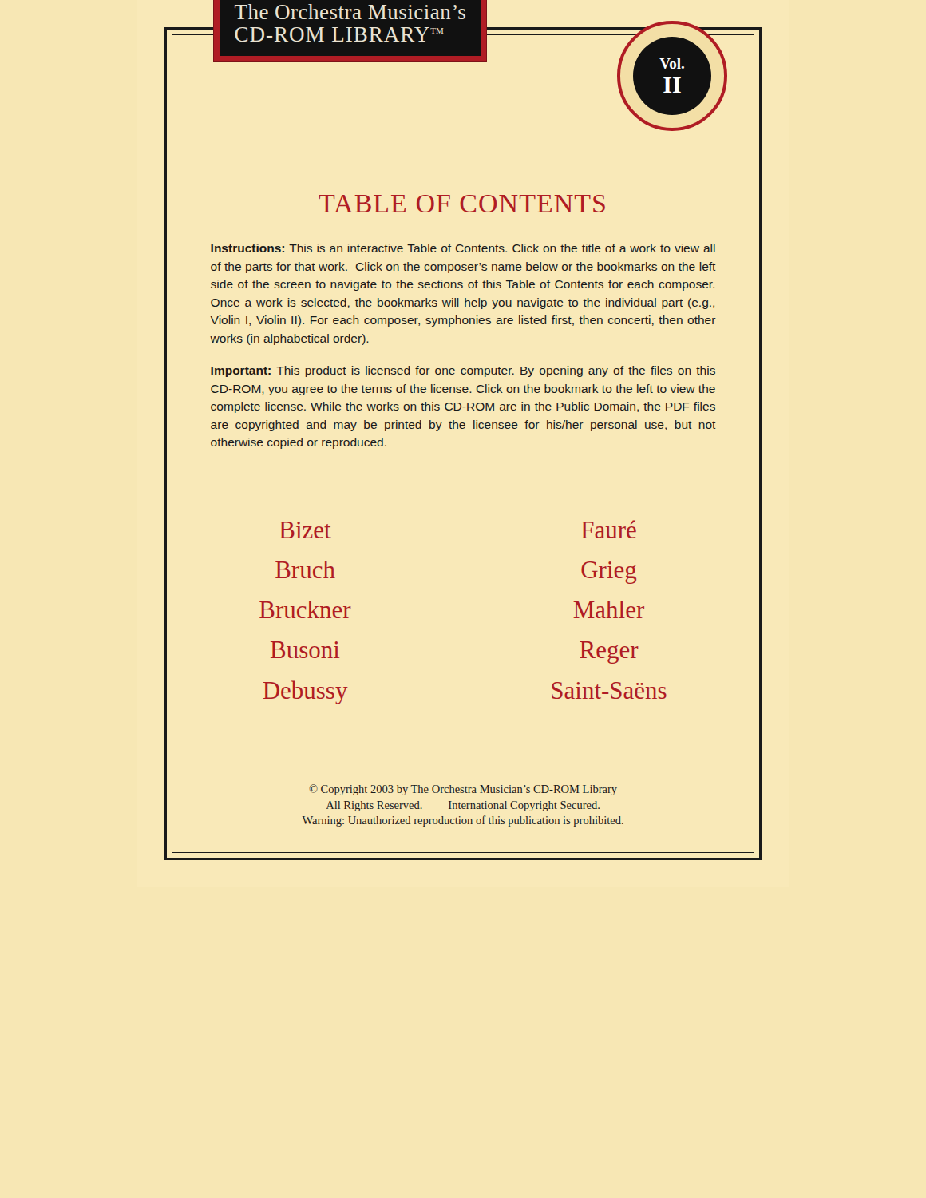The Orchestra Musician’s
CD-ROM LIBRARYTM
Vol. II
TABLE OF CONTENTS
Instructions: This is an interactive Table of Contents. Click on the title of a work to view all of the parts for that work. Click on the composer’s name below or the bookmarks on the left side of the screen to navigate to the sections of this Table of Contents for each composer. Once a work is selected, the bookmarks will help you navigate to the individual part (e.g., Violin I, Violin II). For each composer, symphonies are listed first, then concerti, then other works (in alphabetical order).
Important: This product is licensed for one computer. By opening any of the files on this CD-ROM, you agree to the terms of the license. Click on the bookmark to the left to view the complete license. While the works on this CD-ROM are in the Public Domain, the PDF files are copyrighted and may be printed by the licensee for his/her personal use, but not otherwise copied or reproduced.
Bizet
Bruch
Bruckner
Busoni
Debussy
Fauré
Grieg
Mahler
Reger
Saint-Saëns
© Copyright 2003 by The Orchestra Musician’s CD-ROM Library
All Rights Reserved. International Copyright Secured.
Warning: Unauthorized reproduction of this publication is prohibited.